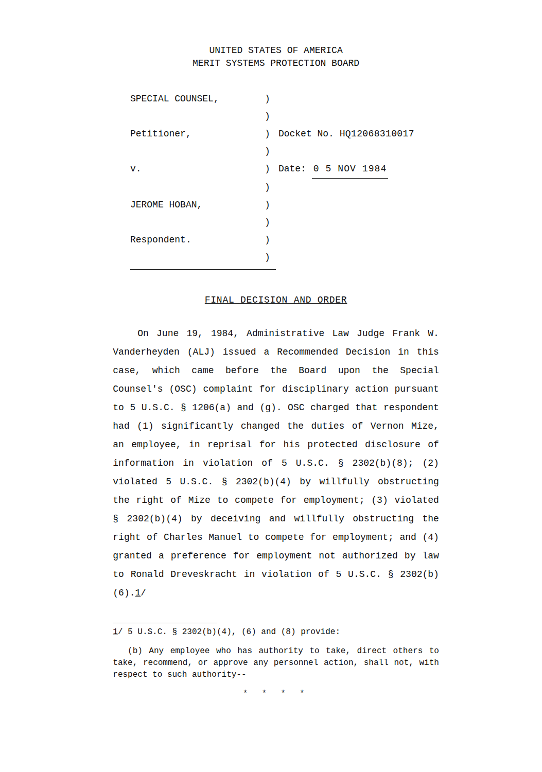UNITED STATES OF AMERICA
MERIT SYSTEMS PROTECTION BOARD
| SPECIAL COUNSEL, | ) | |
| | ) | |
| Petitioner, | ) | Docket No. HQ1206831001 7 |
| | ) | |
| v. | ) | Date: 0 5 NOV 1984 |
| | ) | |
| JEROME HOBAN, | ) | |
| | ) | |
| Respondent. | ) | |
| | ) | |
FINAL DECISION AND ORDER
On June 19, 1984, Administrative Law Judge Frank W. Vanderheyden (ALJ) issued a Recommended Decision in this case, which came before the Board upon the Special Counsel's (OSC) complaint for disciplinary action pursuant to 5 U.S.C. § 1206(a) and (g). OSC charged that respondent had (1) significantly changed the duties of Vernon Mize, an employee, in reprisal for his protected disclosure of information in violation of 5 U.S.C. § 2302(b)(8); (2) violated 5 U.S.C. § 2302(b)(4) by willfully obstructing the right of Mize to compete for employment; (3) violated § 2302(b)(4) by deceiving and willfully obstructing the right of Charles Manuel to compete for employment; and (4) granted a preference for employment not authorized by law to Ronald Dreveskracht in violation of 5 U.S.C. § 2302(b)(6).1/
1/ 5 U.S.C. § 2302(b)(4), (6) and (8) provide:
(b) Any employee who has authority to take, direct others to take, recommend, or approve any personnel action, shall not, with respect to such authority--
* * * *